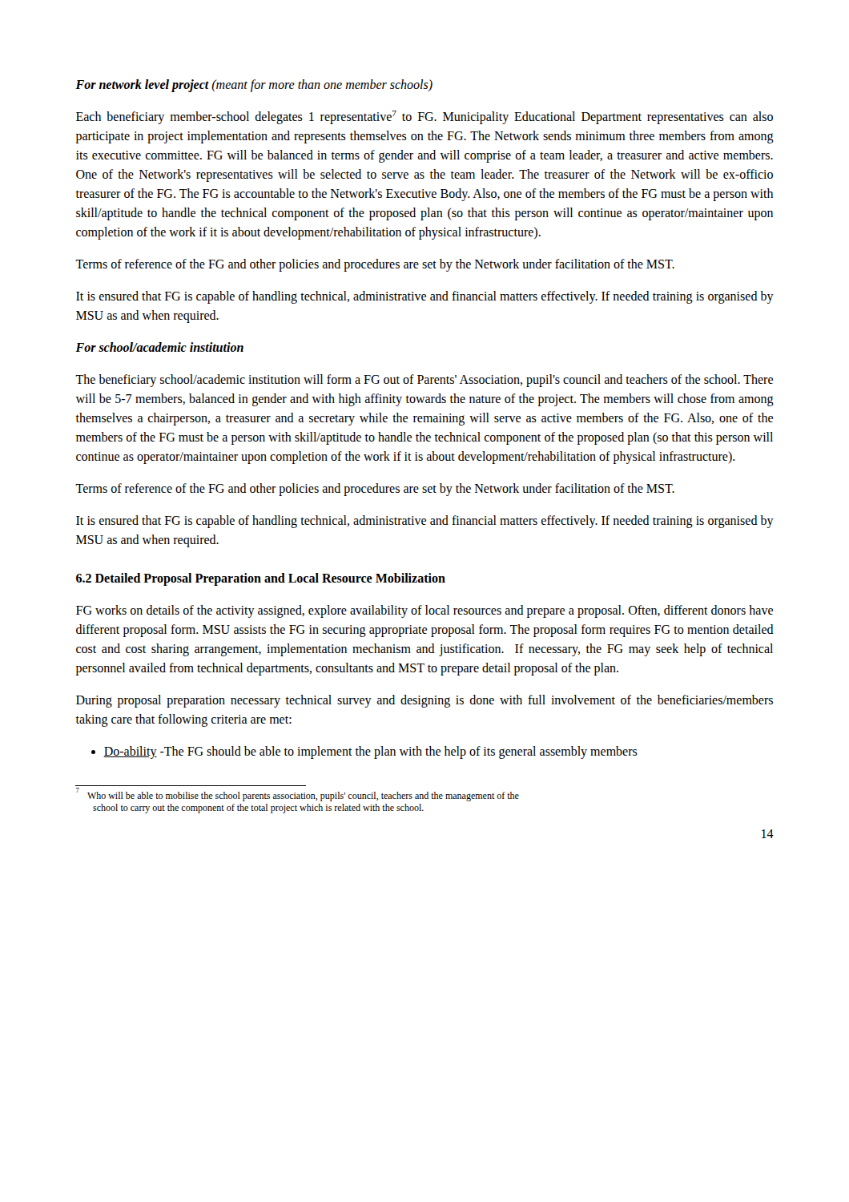For network level project (meant for more than one member schools)
Each beneficiary member-school delegates 1 representative7 to FG. Municipality Educational Department representatives can also participate in project implementation and represents themselves on the FG. The Network sends minimum three members from among its executive committee. FG will be balanced in terms of gender and will comprise of a team leader, a treasurer and active members. One of the Network's representatives will be selected to serve as the team leader. The treasurer of the Network will be ex-officio treasurer of the FG. The FG is accountable to the Network's Executive Body. Also, one of the members of the FG must be a person with skill/aptitude to handle the technical component of the proposed plan (so that this person will continue as operator/maintainer upon completion of the work if it is about development/rehabilitation of physical infrastructure).
Terms of reference of the FG and other policies and procedures are set by the Network under facilitation of the MST.
It is ensured that FG is capable of handling technical, administrative and financial matters effectively. If needed training is organised by MSU as and when required.
For school/academic institution
The beneficiary school/academic institution will form a FG out of Parents' Association, pupil's council and teachers of the school. There will be 5-7 members, balanced in gender and with high affinity towards the nature of the project. The members will chose from among themselves a chairperson, a treasurer and a secretary while the remaining will serve as active members of the FG. Also, one of the members of the FG must be a person with skill/aptitude to handle the technical component of the proposed plan (so that this person will continue as operator/maintainer upon completion of the work if it is about development/rehabilitation of physical infrastructure).
Terms of reference of the FG and other policies and procedures are set by the Network under facilitation of the MST.
It is ensured that FG is capable of handling technical, administrative and financial matters effectively. If needed training is organised by MSU as and when required.
6.2 Detailed Proposal Preparation and Local Resource Mobilization
FG works on details of the activity assigned, explore availability of local resources and prepare a proposal. Often, different donors have different proposal form. MSU assists the FG in securing appropriate proposal form. The proposal form requires FG to mention detailed cost and cost sharing arrangement, implementation mechanism and justification. If necessary, the FG may seek help of technical personnel availed from technical departments, consultants and MST to prepare detail proposal of the plan.
During proposal preparation necessary technical survey and designing is done with full involvement of the beneficiaries/members taking care that following criteria are met:
Do-ability -The FG should be able to implement the plan with the help of its general assembly members
7 Who will be able to mobilise the school parents association, pupils' council, teachers and the management of the school to carry out the component of the total project which is related with the school.
14